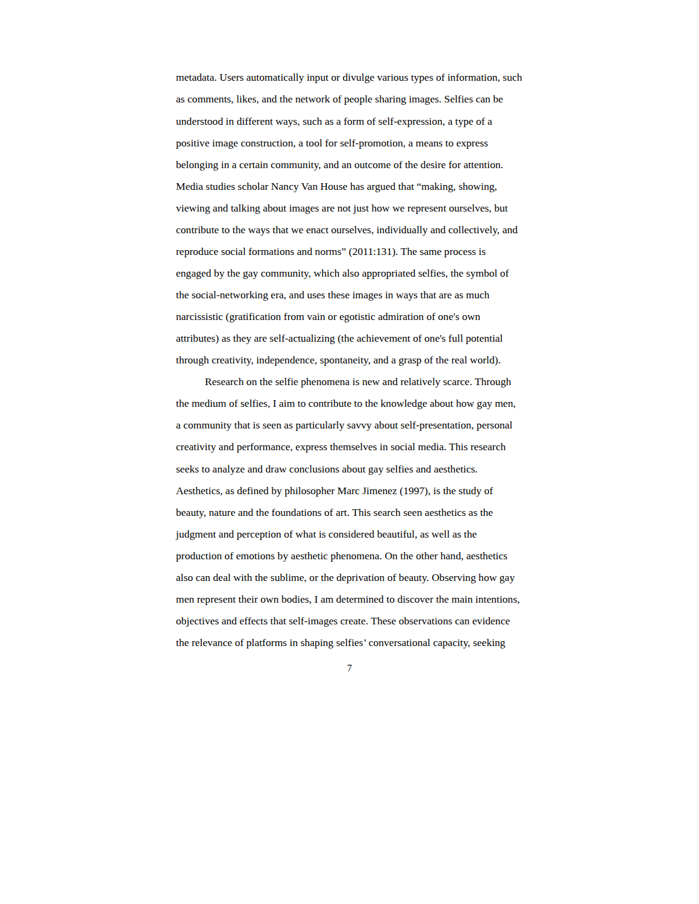metadata. Users automatically input or divulge various types of information, such as comments, likes, and the network of people sharing images. Selfies can be understood in different ways, such as a form of self-expression, a type of a positive image construction, a tool for self-promotion, a means to express belonging in a certain community, and an outcome of the desire for attention. Media studies scholar Nancy Van House has argued that “making, showing, viewing and talking about images are not just how we represent ourselves, but contribute to the ways that we enact ourselves, individually and collectively, and reproduce social formations and norms” (2011:131). The same process is engaged by the gay community, which also appropriated selfies, the symbol of the social-networking era, and uses these images in ways that are as much narcissistic (gratification from vain or egotistic admiration of one's own attributes) as they are self-actualizing (the achievement of one's full potential through creativity, independence, spontaneity, and a grasp of the real world).
Research on the selfie phenomena is new and relatively scarce. Through the medium of selfies, I aim to contribute to the knowledge about how gay men, a community that is seen as particularly savvy about self-presentation, personal creativity and performance, express themselves in social media. This research seeks to analyze and draw conclusions about gay selfies and aesthetics. Aesthetics, as defined by philosopher Marc Jimenez (1997), is the study of beauty, nature and the foundations of art. This search seen aesthetics as the judgment and perception of what is considered beautiful, as well as the production of emotions by aesthetic phenomena. On the other hand, aesthetics also can deal with the sublime, or the deprivation of beauty. Observing how gay men represent their own bodies, I am determined to discover the main intentions, objectives and effects that self-images create. These observations can evidence the relevance of platforms in shaping selfies’ conversational capacity, seeking
7